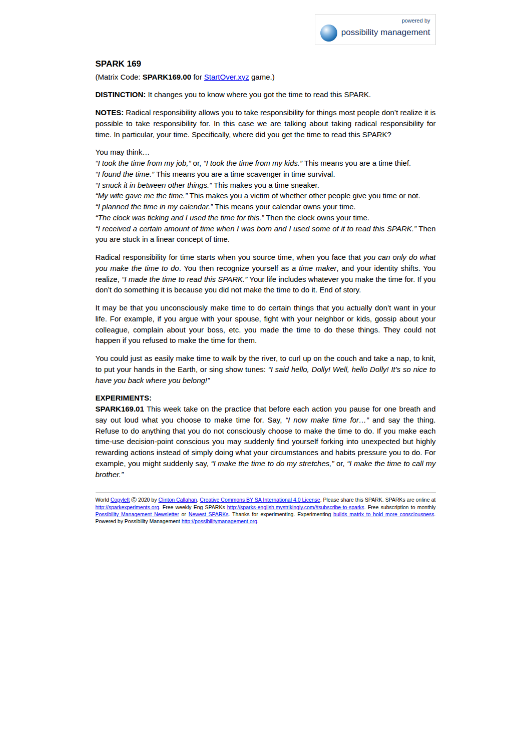powered by
possibility management
SPARK 169
(Matrix Code: SPARK169.00 for StartOver.xyz game.)
DISTINCTION: It changes you to know where you got the time to read this SPARK.
NOTES: Radical responsibility allows you to take responsibility for things most people don’t realize it is possible to take responsibility for. In this case we are talking about taking radical responsibility for time. In particular, your time. Specifically, where did you get the time to read this SPARK?
You may think…
“I took the time from my job,” or, “I took the time from my kids.” This means you are a time thief.
“I found the time.” This means you are a time scavenger in time survival.
“I snuck it in between other things.” This makes you a time sneaker.
“My wife gave me the time.” This makes you a victim of whether other people give you time or not.
“I planned the time in my calendar.” This means your calendar owns your time.
“The clock was ticking and I used the time for this.” Then the clock owns your time.
“I received a certain amount of time when I was born and I used some of it to read this SPARK.” Then you are stuck in a linear concept of time.
Radical responsibility for time starts when you source time, when you face that you can only do what you make the time to do. You then recognize yourself as a time maker, and your identity shifts. You realize, “I made the time to read this SPARK.” Your life includes whatever you make the time for. If you don’t do something it is because you did not make the time to do it. End of story.
It may be that you unconsciously make time to do certain things that you actually don’t want in your life. For example, if you argue with your spouse, fight with your neighbor or kids, gossip about your colleague, complain about your boss, etc. you made the time to do these things. They could not happen if you refused to make the time for them.
You could just as easily make time to walk by the river, to curl up on the couch and take a nap, to knit, to put your hands in the Earth, or sing show tunes: “I said hello, Dolly! Well, hello Dolly! It’s so nice to have you back where you belong!”
EXPERIMENTS:
SPARK169.01 This week take on the practice that before each action you pause for one breath and say out loud what you choose to make time for. Say, “I now make time for…” and say the thing. Refuse to do anything that you do not consciously choose to make the time to do. If you make each time-use decision-point conscious you may suddenly find yourself forking into unexpected but highly rewarding actions instead of simply doing what your circumstances and habits pressure you to do. For example, you might suddenly say, “I make the time to do my stretches,” or, “I make the time to call my brother.”
World Copyleft Ⓒ 2020 by Clinton Callahan. Creative Commons BY SA International 4.0 License. Please share this SPARK. SPARKs are online at http://sparkexperiments.org. Free weekly Eng SPARKs http://sparks-english.mystrikingly.com/#subscribe-to-sparks. Free subscription to monthly Possibility Management Newsletter or Newest SPARKs. Thanks for experimenting. Experimenting builds matrix to hold more consciousness. Powered by Possibility Management http://possibilitymanagement.org.